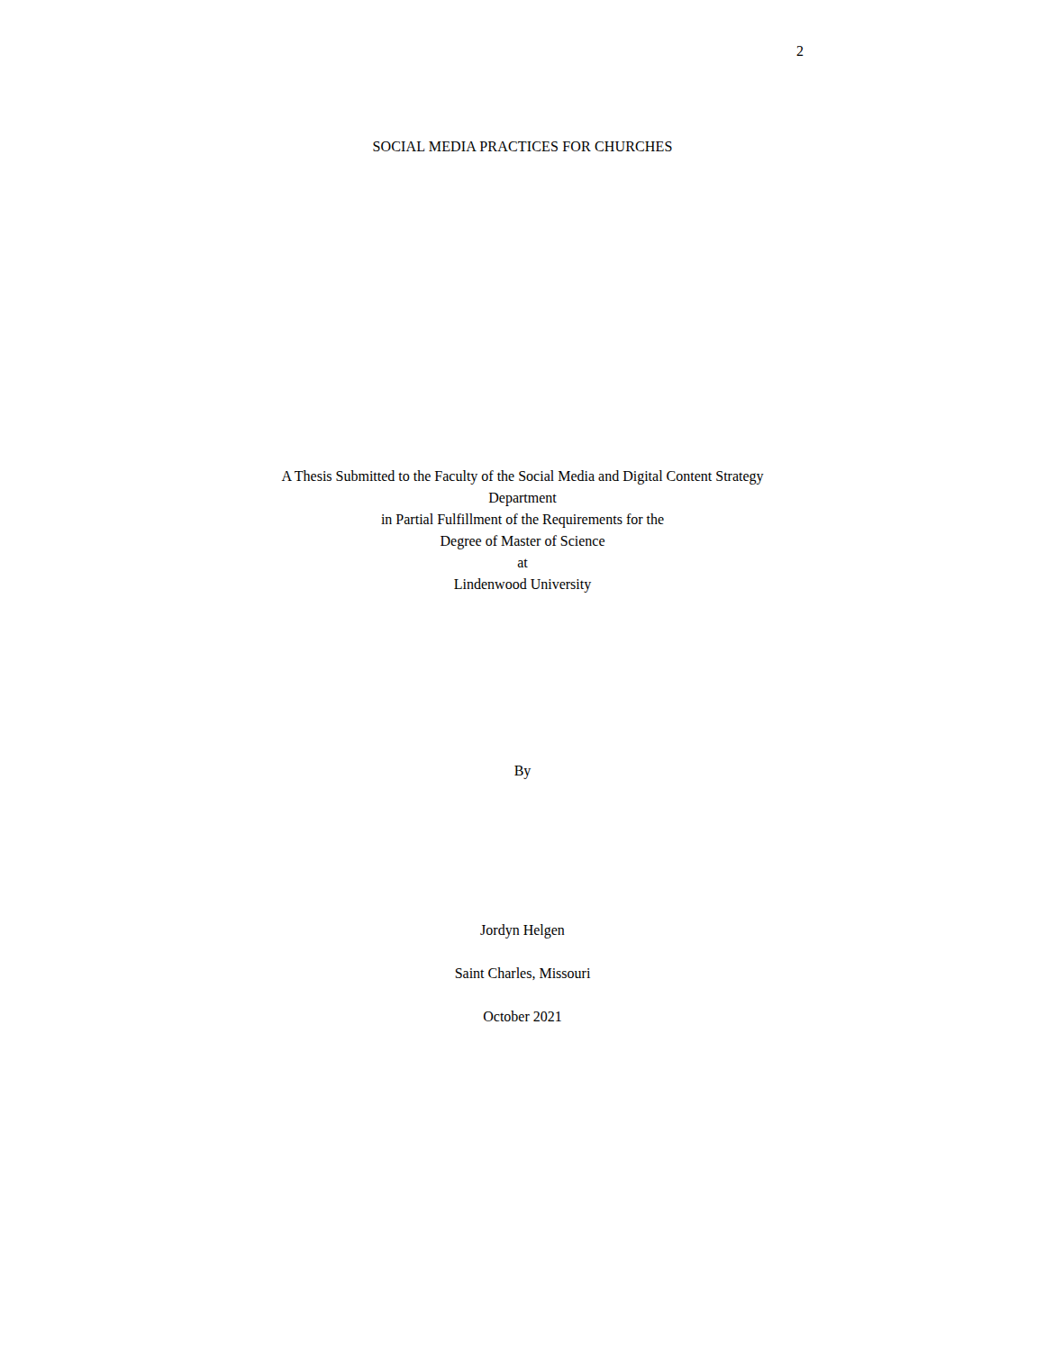2
SOCIAL MEDIA PRACTICES FOR CHURCHES
A Thesis Submitted to the Faculty of the Social Media and Digital Content Strategy
Department
in Partial Fulfillment of the Requirements for the
Degree of Master of Science
at
Lindenwood University
By
Jordyn Helgen
Saint Charles, Missouri
October 2021